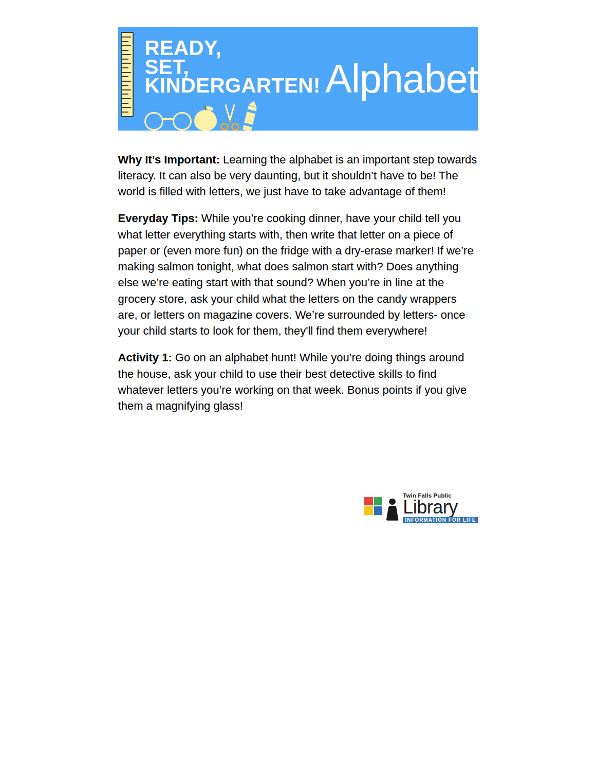Ready,
Set,
Kindergarten!
Alphabet
Why It’s Important: Learning the alphabet is an important step towards literacy. It can also be very daunting, but it shouldn’t have to be! The world is filled with letters, we just have to take advantage of them!
Everyday Tips: While you’re cooking dinner, have your child tell you what letter everything starts with, then write that letter on a piece of paper or (even more fun) on the fridge with a dry-erase marker! If we’re making salmon tonight, what does salmon start with? Does anything else we’re eating start with that sound? When you’re in line at the grocery store, ask your child what the letters on the candy wrappers are, or letters on magazine covers. We’re surrounded by letters- once your child starts to look for them, they'll find them everywhere!
Activity 1: Go on an alphabet hunt! While you’re doing things around the house, ask your child to use their best detective skills to find whatever letters you’re working on that week. Bonus points if you give them a magnifying glass!
Twin Falls Public Library INFORMATION FOR LIFE